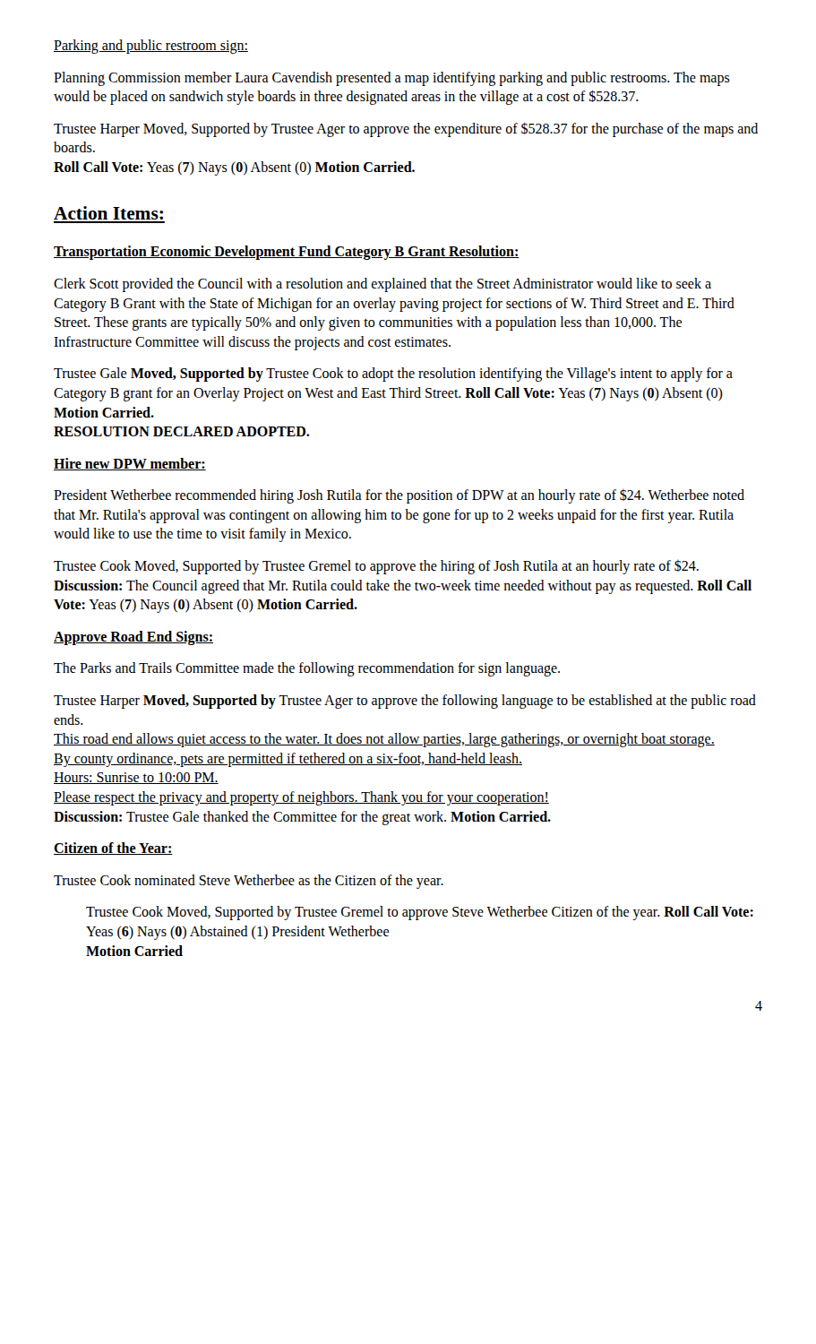Parking and public restroom sign:
Planning Commission member Laura Cavendish presented a map identifying parking and public restrooms. The maps would be placed on sandwich style boards in three designated areas in the village at a cost of $528.37.
Trustee Harper Moved, Supported by Trustee Ager to approve the expenditure of $528.37 for the purchase of the maps and boards.
Roll Call Vote: Yeas (7) Nays (0) Absent (0) Motion Carried.
Action Items:
Transportation Economic Development Fund Category B Grant Resolution:
Clerk Scott provided the Council with a resolution and explained that the Street Administrator would like to seek a Category B Grant with the State of Michigan for an overlay paving project for sections of W. Third Street and E. Third Street. These grants are typically 50% and only given to communities with a population less than 10,000. The Infrastructure Committee will discuss the projects and cost estimates.
Trustee Gale Moved, Supported by Trustee Cook to adopt the resolution identifying the Village's intent to apply for a Category B grant for an Overlay Project on West and East Third Street. Roll Call Vote: Yeas (7) Nays (0) Absent (0) Motion Carried.
RESOLUTION DECLARED ADOPTED.
Hire new DPW member:
President Wetherbee recommended hiring Josh Rutila for the position of DPW at an hourly rate of $24. Wetherbee noted that Mr. Rutila's approval was contingent on allowing him to be gone for up to 2 weeks unpaid for the first year. Rutila would like to use the time to visit family in Mexico.
Trustee Cook Moved, Supported by Trustee Gremel to approve the hiring of Josh Rutila at an hourly rate of $24. Discussion: The Council agreed that Mr. Rutila could take the two-week time needed without pay as requested. Roll Call Vote: Yeas (7) Nays (0) Absent (0) Motion Carried.
Approve Road End Signs:
The Parks and Trails Committee made the following recommendation for sign language.
Trustee Harper Moved, Supported by Trustee Ager to approve the following language to be established at the public road ends.
This road end allows quiet access to the water. It does not allow parties, large gatherings, or overnight boat storage.
By county ordinance, pets are permitted if tethered on a six-foot, hand-held leash.
Hours: Sunrise to 10:00 PM.
Please respect the privacy and property of neighbors. Thank you for your cooperation!
Discussion: Trustee Gale thanked the Committee for the great work. Motion Carried.
Citizen of the Year:
Trustee Cook nominated Steve Wetherbee as the Citizen of the year.
Trustee Cook Moved, Supported by Trustee Gremel to approve Steve Wetherbee Citizen of the year. Roll Call Vote: Yeas (6) Nays (0) Abstained (1) President Wetherbee
Motion Carried
4